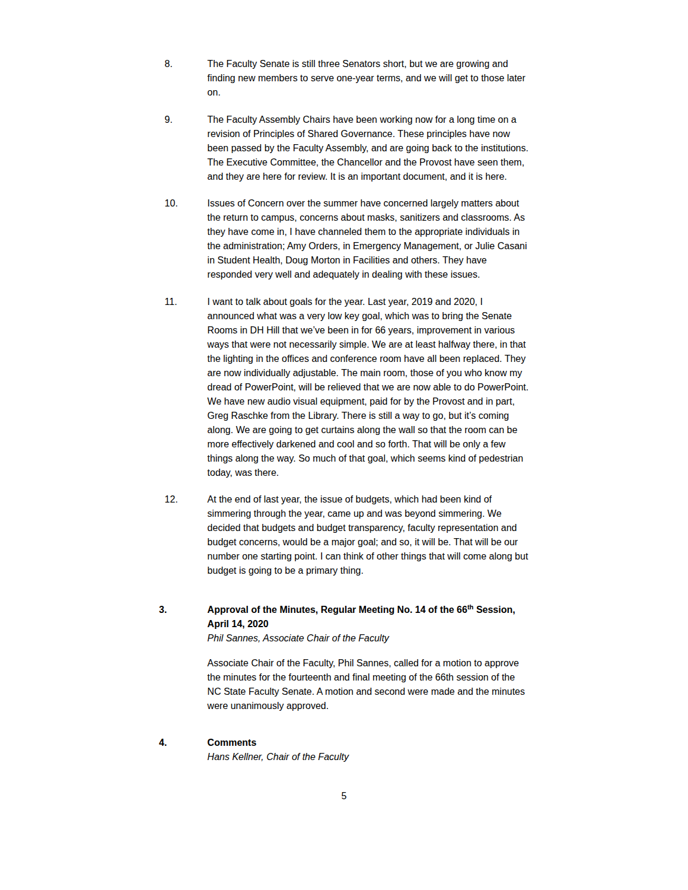8. The Faculty Senate is still three Senators short, but we are growing and finding new members to serve one-year terms, and we will get to those later on.
9. The Faculty Assembly Chairs have been working now for a long time on a revision of Principles of Shared Governance. These principles have now been passed by the Faculty Assembly, and are going back to the institutions. The Executive Committee, the Chancellor and the Provost have seen them, and they are here for review. It is an important document, and it is here.
10. Issues of Concern over the summer have concerned largely matters about the return to campus, concerns about masks, sanitizers and classrooms. As they have come in, I have channeled them to the appropriate individuals in the administration; Amy Orders, in Emergency Management, or Julie Casani in Student Health, Doug Morton in Facilities and others. They have responded very well and adequately in dealing with these issues.
11. I want to talk about goals for the year. Last year, 2019 and 2020, I announced what was a very low key goal, which was to bring the Senate Rooms in DH Hill that we’ve been in for 66 years, improvement in various ways that were not necessarily simple. We are at least halfway there, in that the lighting in the offices and conference room have all been replaced. They are now individually adjustable. The main room, those of you who know my dread of PowerPoint, will be relieved that we are now able to do PowerPoint. We have new audio visual equipment, paid for by the Provost and in part, Greg Raschke from the Library. There is still a way to go, but it’s coming along. We are going to get curtains along the wall so that the room can be more effectively darkened and cool and so forth. That will be only a few things along the way. So much of that goal, which seems kind of pedestrian today, was there.
12. At the end of last year, the issue of budgets, which had been kind of simmering through the year, came up and was beyond simmering. We decided that budgets and budget transparency, faculty representation and budget concerns, would be a major goal; and so, it will be. That will be our number one starting point. I can think of other things that will come along but budget is going to be a primary thing.
3.
Approval of the Minutes, Regular Meeting No. 14 of the 66th Session, April 14, 2020
Phil Sannes, Associate Chair of the Faculty
Associate Chair of the Faculty, Phil Sannes, called for a motion to approve the minutes for the fourteenth and final meeting of the 66th session of the NC State Faculty Senate. A motion and second were made and the minutes were unanimously approved.
4.
Comments
Hans Kellner, Chair of the Faculty
5